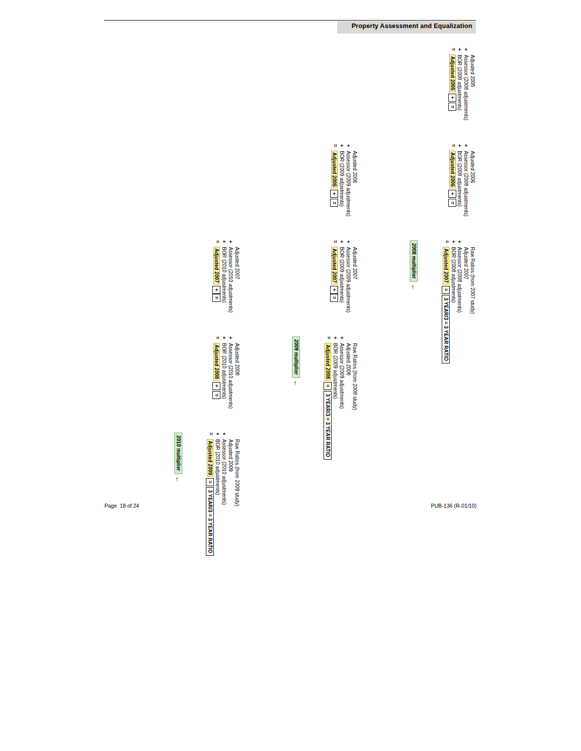Property Assessment and Equalization
Adjusted 2005
+Assessor (2008 adjustments)
+BOR (2008 adjustments)
=Adjusted 2005 + =
Adjusted 2006
+Assessor (2008 adjustments)
+BOR (2008 adjustments)
=Adjusted 2006 + =
Raw Ratios (from 2007 study)
Adjusted 2007
+Assessor (2008 adjustments)
+BOR (2008 adjustments)
=Adjusted 2007 = 3 YEAR/3 = 3 YEAR RATIO
2008 multiplier ←
Adjusted 2006
+Assessor (2009 adjustments)
+BOR (2009 adjustments)
=Adjusted 2006 + =
Adjusted 2007
+Assessor (2009 adjustments)
+BOR (2009 adjustments)
=Adjusted 2007 +=
Raw Ratios (from 2008 study)
Adjusted 2008
+Assessor (2009 adjustments)
+BOR (2009 adjustments)
=Adjusted 2008 = 3 YEAR/3 = 3 YEAR RATIO
2009 multiplier ←
Adjusted 2007
+Assessor (2010 adjustments)
+BOR (2010 adjustments)
=Adjusted 2007 +=
Adjusted 2008
+Assessor (2010 adjustments)
+BOR (2010 adjustments)
=Adjusted 2008 + =
Raw Ratios (from 2009 study)
Adjusted 2009
+Assessor (2010 adjustments)
+BOR (2010 adjustments)
=Adjusted 2009 = 3 YEAR/3 = 3 YEAR RATIO
2010 multiplier ←
Page 18 of 24
PUB-136 (R-01/10)